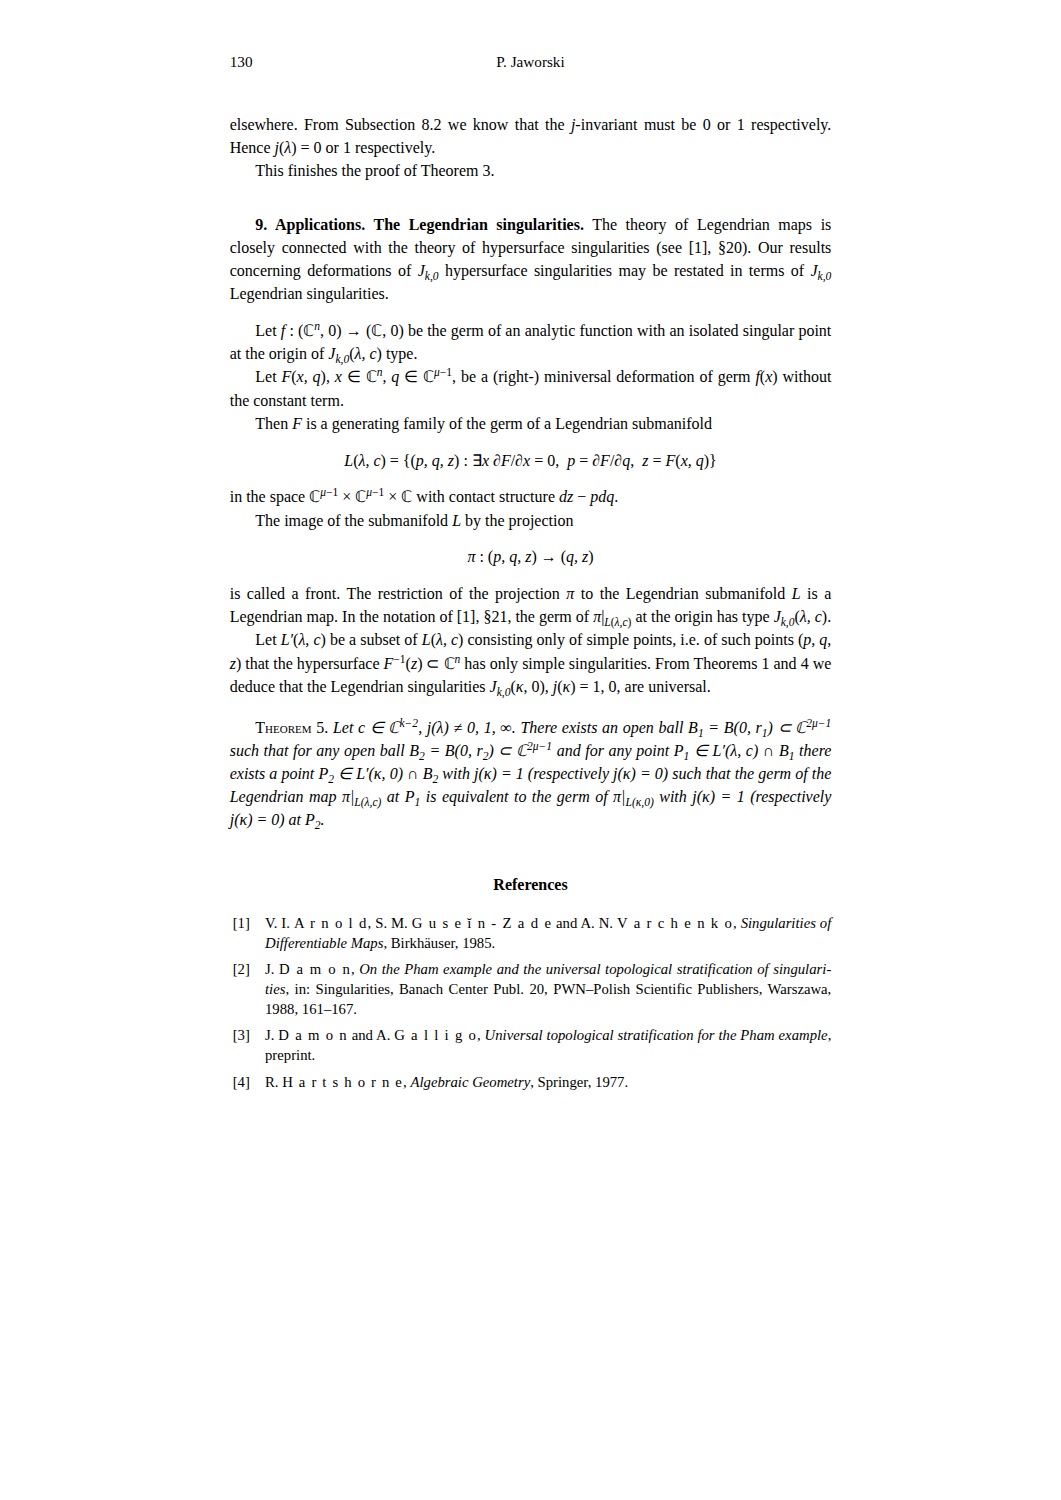130 P. Jaworski
elsewhere. From Subsection 8.2 we know that the j-invariant must be 0 or 1 respectively. Hence j(λ) = 0 or 1 respectively.
This finishes the proof of Theorem 3.
9. Applications. The Legendrian singularities. The theory of Legendrian maps is closely connected with the theory of hypersurface singularities (see [1], §20). Our results concerning deformations of Jk,0 hypersurface singularities may be restated in terms of Jk,0 Legendrian singularities.
Let f : (ℂn, 0) → (ℂ, 0) be the germ of an analytic function with an isolated singular point at the origin of Jk,0(λ, c) type.
Let F(x, q), x ∈ ℂn, q ∈ ℂμ−1, be a (right-) miniversal deformation of germ f(x) without the constant term.
Then F is a generating family of the germ of a Legendrian submanifold
L(λ, c) = {(p, q, z) : ∃x ∂F/∂x = 0, p = ∂F/∂q, z = F(x, q)}
in the space ℂμ−1 × ℂμ−1 × ℂ with contact structure dz − pdq.
The image of the submanifold L by the projection
π : (p, q, z) → (q, z)
is called a front. The restriction of the projection π to the Legendrian submanifold L is a Legendrian map. In the notation of [1], §21, the germ of π|L(λ,c) at the origin has type Jk,0(λ, c).
Let L′(λ, c) be a subset of L(λ, c) consisting only of simple points, i.e. of such points (p, q, z) that the hypersurface F−1(z) ⊂ ℂn has only simple singularities. From Theorems 1 and 4 we deduce that the Legendrian singularities Jk,0(κ, 0), j(κ) = 1, 0, are universal.
Theorem 5. Let c ∈ ℂk−2, j(λ) ≠ 0, 1, ∞. There exists an open ball B1 = B(0, r1) ⊂ ℂ2μ−1 such that for any open ball B2 = B(0, r2) ⊂ ℂ2μ−1 and for any point P1 ∈ L′(λ, c) ∩ B1 there exists a point P2 ∈ L′(κ, 0) ∩ B2 with j(κ) = 1 (respectively j(κ) = 0) such that the germ of the Legendrian map π|L(λ,c) at P1 is equivalent to the germ of π|L(κ,0) with j(κ) = 1 (respectively j(κ) = 0) at P2.
References
[1] V. I. A r n o l d, S. M. G u s e ĭ n - Z a d e and A. N. V a r c h e n k o, Singularities of Differentiable Maps, Birkhäuser, 1985.
[2] J. D a m o n, On the Pham example and the universal topological stratification of singularities, in: Singularities, Banach Center Publ. 20, PWN–Polish Scientific Publishers, Warszawa, 1988, 161–167.
[3] J. D a m o n and A. G a l l i g o, Universal topological stratification for the Pham example, preprint.
[4] R. H a r t s h o r n e, Algebraic Geometry, Springer, 1977.